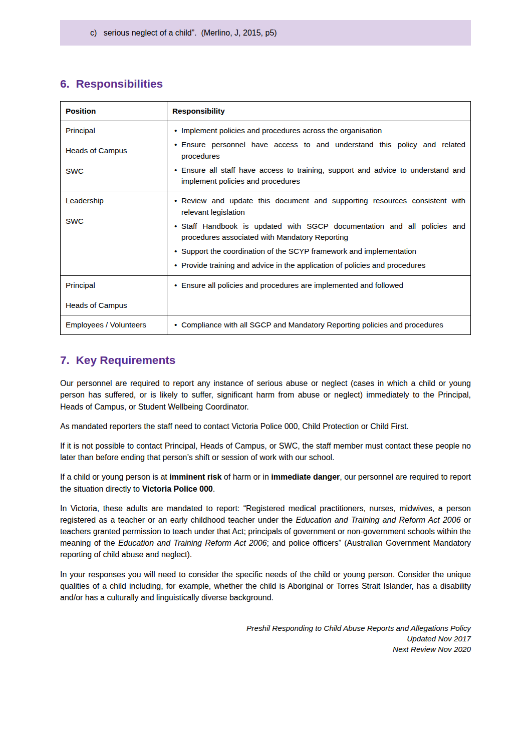c) serious neglect of a child”. (Merlino, J, 2015, p5)
6. Responsibilities
| Position | Responsibility |
| --- | --- |
| Principal Heads of Campus SWC | Implement policies and procedures across the organisation Ensure personnel have access to and understand this policy and related procedures Ensure all staff have access to training, support and advice to understand and implement policies and procedures |
| Leadership SWC | Review and update this document and supporting resources consistent with relevant legislation Staff Handbook is updated with SGCP documentation and all policies and procedures associated with Mandatory Reporting Support the coordination of the SCYP framework and implementation Provide training and advice in the application of policies and procedures |
| Principal Heads of Campus | Ensure all policies and procedures are implemented and followed |
| Employees / Volunteers | Compliance with all SGCP and Mandatory Reporting policies and procedures |
7. Key Requirements
Our personnel are required to report any instance of serious abuse or neglect (cases in which a child or young person has suffered, or is likely to suffer, significant harm from abuse or neglect) immediately to the Principal, Heads of Campus, or Student Wellbeing Coordinator.
As mandated reporters the staff need to contact Victoria Police 000, Child Protection or Child First.
If it is not possible to contact Principal, Heads of Campus, or SWC, the staff member must contact these people no later than before ending that person’s shift or session of work with our school.
If a child or young person is at imminent risk of harm or in immediate danger, our personnel are required to report the situation directly to Victoria Police 000.
In Victoria, these adults are mandated to report: “Registered medical practitioners, nurses, midwives, a person registered as a teacher or an early childhood teacher under the Education and Training and Reform Act 2006 or teachers granted permission to teach under that Act; principals of government or non-government schools within the meaning of the Education and Training Reform Act 2006; and police officers” (Australian Government Mandatory reporting of child abuse and neglect).
In your responses you will need to consider the specific needs of the child or young person. Consider the unique qualities of a child including, for example, whether the child is Aboriginal or Torres Strait Islander, has a disability and/or has a culturally and linguistically diverse background.
Preshil Responding to Child Abuse Reports and Allegations Policy
Updated Nov 2017
Next Review Nov 2020